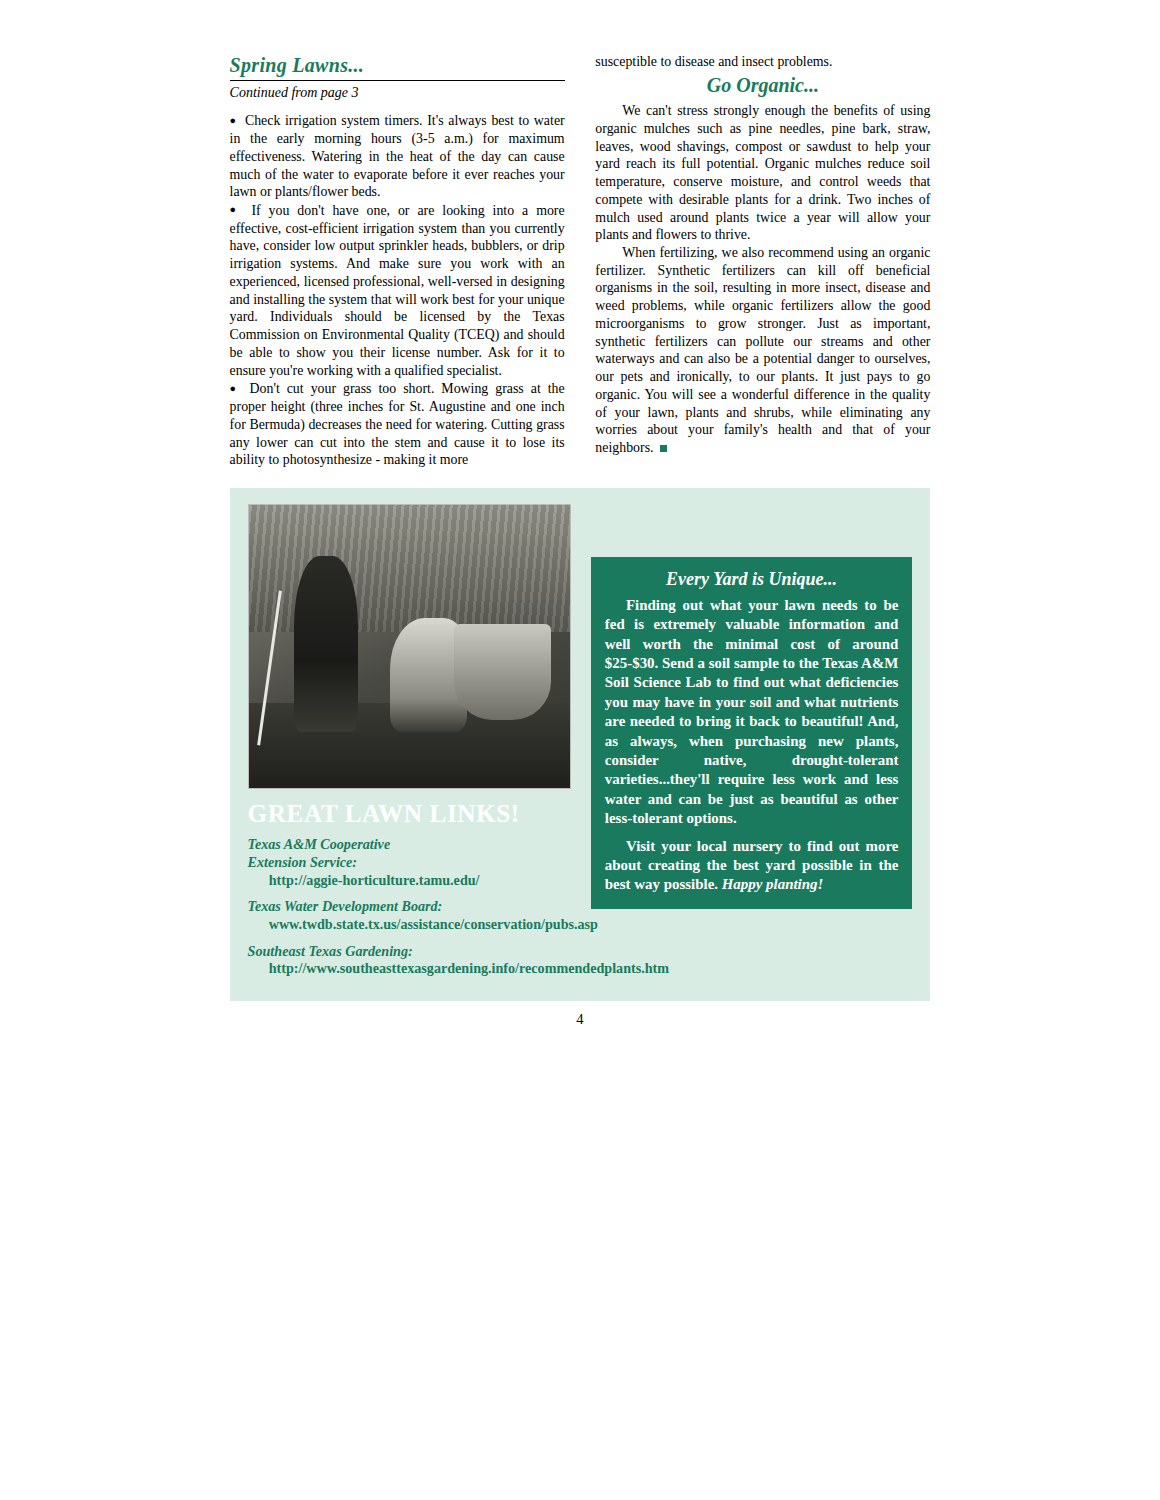Spring Lawns...
Continued from page 3
● Check irrigation system timers. It's always best to water in the early morning hours (3-5 a.m.) for maximum effectiveness. Watering in the heat of the day can cause much of the water to evaporate before it ever reaches your lawn or plants/flower beds.
● If you don't have one, or are looking into a more effective, cost-efficient irrigation system than you currently have, consider low output sprinkler heads, bubblers, or drip irrigation systems. And make sure you work with an experienced, licensed professional, well-versed in designing and installing the system that will work best for your unique yard. Individuals should be licensed by the Texas Commission on Environmental Quality (TCEQ) and should be able to show you their license number. Ask for it to ensure you're working with a qualified specialist.
● Don't cut your grass too short. Mowing grass at the proper height (three inches for St. Augustine and one inch for Bermuda) decreases the need for watering. Cutting grass any lower can cut into the stem and cause it to lose its ability to photosynthesize - making it more
susceptible to disease and insect problems.
Go Organic...
We can't stress strongly enough the benefits of using organic mulches such as pine needles, pine bark, straw, leaves, wood shavings, compost or sawdust to help your yard reach its full potential. Organic mulches reduce soil temperature, conserve moisture, and control weeds that compete with desirable plants for a drink. Two inches of mulch used around plants twice a year will allow your plants and flowers to thrive.
When fertilizing, we also recommend using an organic fertilizer. Synthetic fertilizers can kill off beneficial organisms in the soil, resulting in more insect, disease and weed problems, while organic fertilizers allow the good microorganisms to grow stronger. Just as important, synthetic fertilizers can pollute our streams and other waterways and can also be a potential danger to ourselves, our pets and ironically, to our plants. It just pays to go organic. You will see a wonderful difference in the quality of your lawn, plants and shrubs, while eliminating any worries about your family's health and that of your neighbors.
Every Yard is Unique...
Finding out what your lawn needs to be fed is extremely valuable information and well worth the minimal cost of around $25-$30. Send a soil sample to the Texas A&M Soil Science Lab to find out what deficiencies you may have in your soil and what nutrients are needed to bring it back to beautiful! And, as always, when purchasing new plants, consider native, drought-tolerant varieties...they'll require less work and less water and can be just as beautiful as other less-tolerant options.
Visit your local nursery to find out more about creating the best yard possible in the best way possible. Happy planting!
GREAT LAWN LINKS!
Texas A&M Cooperative Extension Service: http://aggie-horticulture.tamu.edu/
Texas Water Development Board: www.twdb.state.tx.us/assistance/conservation/pubs.asp
Southeast Texas Gardening: http://www.southeasttexasgardening.info/recommendedplants.htm
4